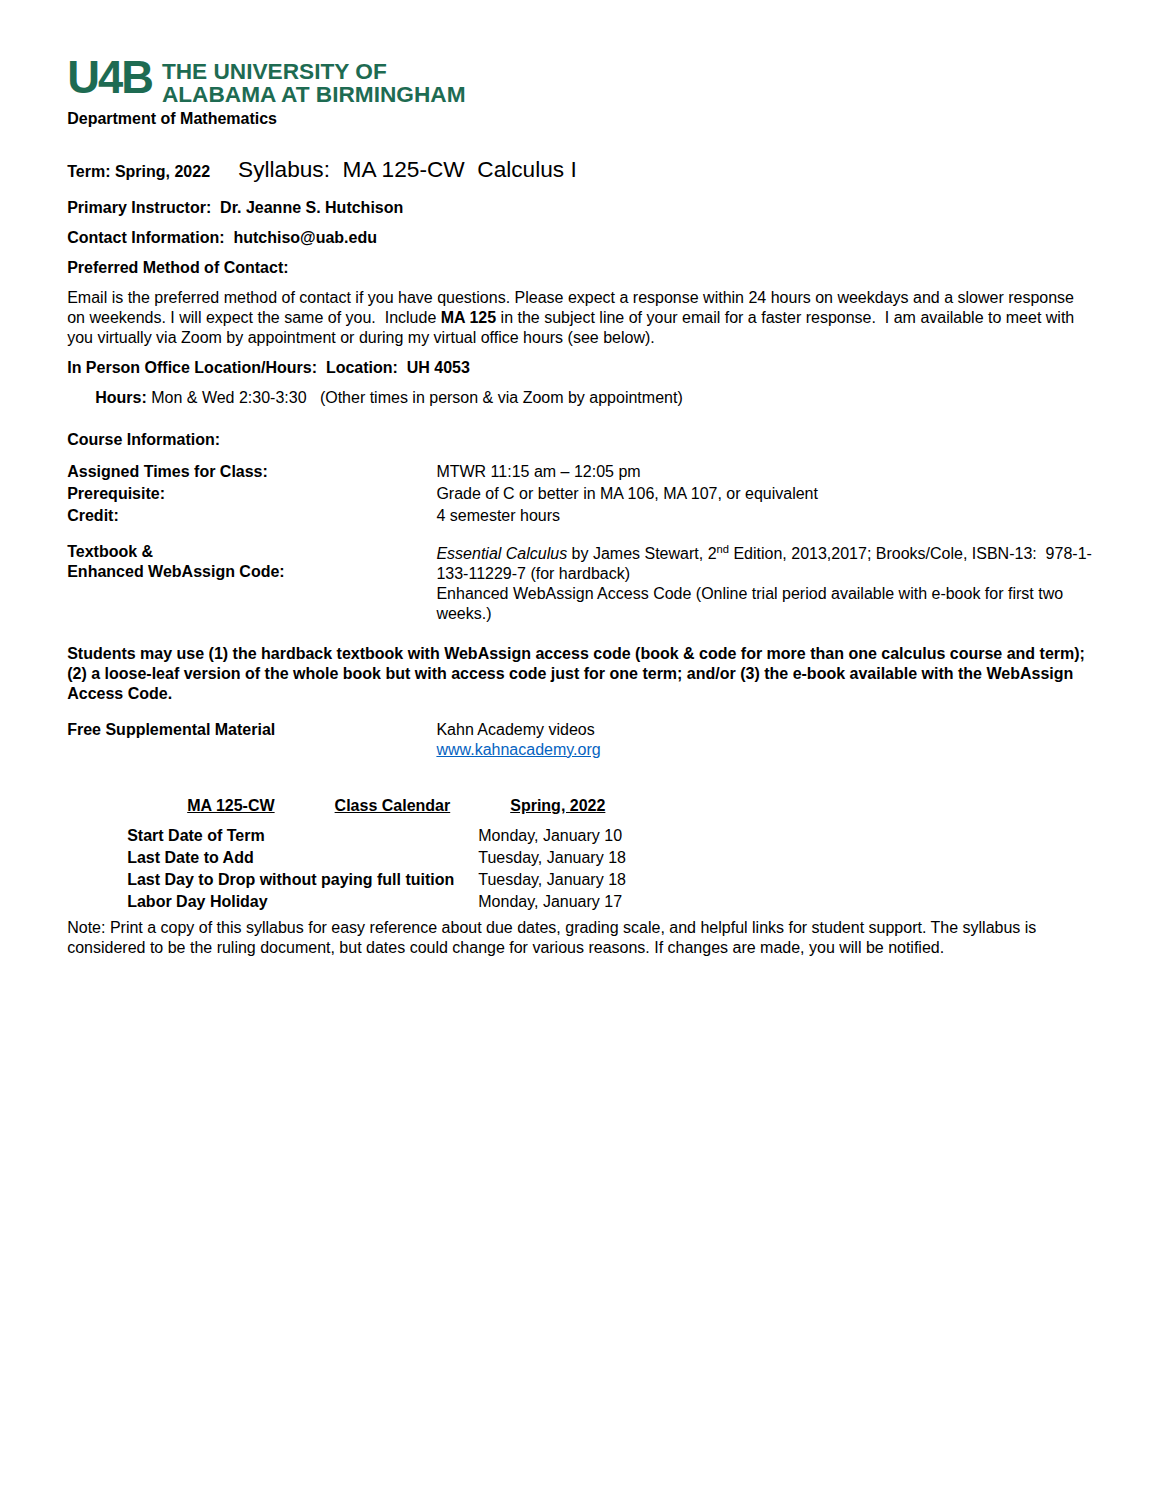U4B
THE UNIVERSITY OF
ALABAMA AT BIRMINGHAM
Department of Mathematics
Term: Spring, 2022
Syllabus: MA 125-CW Calculus I
Primary Instructor: Dr. Jeanne S. Hutchison
Contact Information: hutchiso@uab.edu
Preferred Method of Contact:
Email is the preferred method of contact if you have questions. Please expect a response within 24 hours on weekdays and a slower response on weekends. I will expect the same of you. Include MA 125 in the subject line of your email for a faster response. I am available to meet with you virtually via Zoom by appointment or during my virtual office hours (see below).
In Person Office Location/Hours: Location: UH 4053
Hours: Mon & Wed 2:30-3:30 (Other times in person & via Zoom by appointment)
Course Information:
| Assigned Times for Class: | MTWR 11:15 am – 12:05 pm |
| Prerequisite: | Grade of C or better in MA 106, MA 107, or equivalent |
| Credit: | 4 semester hours |
| Textbook & Enhanced WebAssign Code: | Essential Calculus by James Stewart, 2 nd Edition, 2013,2017; Brooks/Cole, ISBN-13: 978-1-133-11229-7 (for hardback) Enhanced WebAssign Access Code (Online trial period available with e-book for first two weeks.) |
Students may use (1) the hardback textbook with WebAssign access code (book & code for more than one calculus course and term); (2) a loose-leaf version of the whole book but with access code just for one term; and/or (3) the e-book available with the WebAssign Access Code.
| Free Supplemental Material | Kahn Academy videos www.kahnacademy.org |
MA 125-CW Class Calendar Spring, 2022
| Start Date of Term | Monday, January 10 |
| Last Date to Add | Tuesday, January 18 |
| Last Day to Drop without paying full tuition | Tuesday, January 18 |
| Labor Day Holiday | Monday, January 17 |
Note: Print a copy of this syllabus for easy reference about due dates, grading scale, and helpful links for student support. The syllabus is considered to be the ruling document, but dates could change for various reasons. If changes are made, you will be notified.